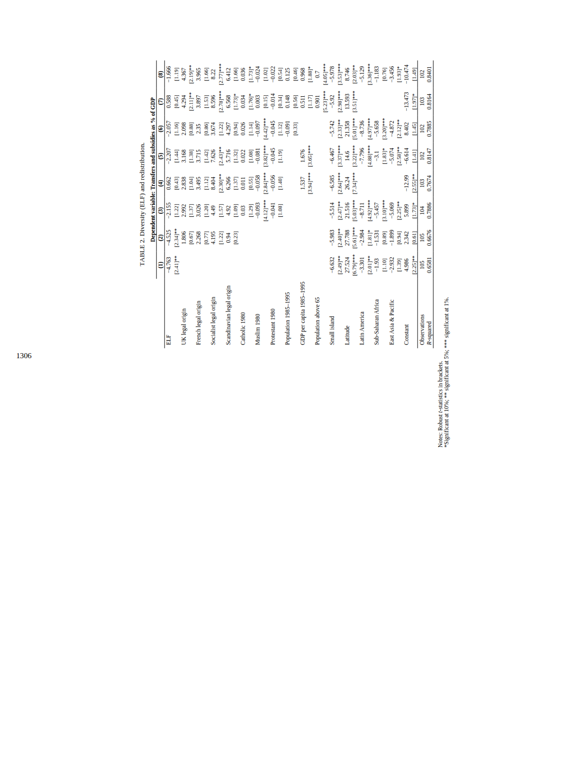T ABLE 2. Diversity (ELF) and redistribution.
| | Dependent variable: Transfers and subsidies as % of GDP |
| --- | --- |
| | (1) | (2) | (3) | (4) | (5) | (6) | (7) | (8) |
| ELF | −4.763 | −4.525 | −2.155 | 0.662 | −2.207 | −2.057 | 0.588 | −1.666 |
| | [2.41]** | [2.34]** | [1.22] | [0.43] | [1.44] | [1.16] | [0.45] | [1.19] |
| UK legal origin | | 1.806 | 2.992 | 2.838 | 3.168 | 2.098 | 4.294 | 4.367 |
| | | [0.67] | [1.37] | [1.04] | [1.38] | [0.88] | [2.11]** | [2.19]** |
| French legal origin | | 2.268 | 3.026 | 3.495 | 3.715 | 2.35 | 3.897 | 3.965 |
| | | [0.77] | [1.20] | [1.12] | [1.42] | [0.86] | [1.53] | [1.66] |
| Socialist legal origin | | 4.195 | 4.49 | 8.404 | 7.626 | 3.674 | 8.596 | 8.22 |
| | | [1.22] | [1.57] | [2.30]** | [2.43]** | [1.22] | [2.78]*** | [2.77]*** |
| Scandinavian legal origin | | 0.94 | 4.92 | 6.266 | 5.716 | 4.297 | 6.568 | 6.412 |
| | | [0.23] | [1.09] | [1.37] | [1.32] | [0.94] | [1.73]* | [1.66] |
| Catholic 1980 | | | 0.03 | 0.011 | 0.022 | 0.026 | 0.034 | 0.036 |
| | | | [1.29] | [0.55] | [1.08] | [1.14] | [1.76]* | [1.73]* |
| Muslim 1980 | | | −0.093 | −0.058 | −0.081 | −0.097 | 0.003 | −0.024 |
| | | | [4.12]*** | [2.84]*** | [3.82]*** | [4.42]*** | [0.15] | [1.02] |
| Protestant 1980 | | | −0.041 | −0.056 | −0.045 | −0.045 | −0.014 | −0.022 |
| | | | [1.08] | [1.40] | [1.19] | [1.12] | [0.34] | [0.54] |
| Population 1985–1995 | | | | | | −0.091 | 0.148 | 0.125 |
| | | | | | | [0.33] | [0.56] | [0.46] |
| GDP per capita 1985–1995 | | | | 1.537 | 1.676 | | 0.511 | 0.968 |
| | | | | [3.94]*** | [3.65]*** | | [1.17] | [1.88]* |
| Population above 65 | | | | | | | 0.901 | 0.7 |
| | | | | | | | [5.23]*** | [4.05]*** |
| Small island | −6.632 | −5.983 | −5.514 | −6.585 | −6.467 | −5.742 | −5.92 | −5.978 |
| | [2.49]** | [2.40]** | [2.47]** | [2.64]*** | [3.37]*** | [2.33]** | [2.98]*** | [3.53]*** |
| Latitude | 27.524 | 27.788 | 21.516 | 26.24 | 14.6 | 21.358 | 13.593 | 8.746 |
| | [6.79]*** | [5.61]*** | [5.03]*** | [7.34]*** | [3.22]*** | [5.01]*** | [3.51]*** | [2.03]** |
| Latin America | −3.301 | −2.984 | −8.711 | | −7.796 | −8.736 | | −5.129 |
| | [2.01]** | [1.81]* | [4.92]*** | | [4.88]*** | [4.97]*** | | [3.36]*** |
| Sub-Saharan Africa | −1.93 | −1.531 | −5.457 | | −3.1 | −5.658 | | −1.183 |
| | [1.10] | [0.89] | [3.10]*** | | [1.83]* | [3.20]*** | | [0.76] |
| East Asia & Pacific | −2.932 | −1.899 | −5.069 | | −5.074 | −4.872 | | −3.456 |
| | [1.39] | [0.94] | [2.25]** | | [2.58]** | [2.12]** | | [1.93]* |
| Constant | 4.986 | 2.342 | 5.899 | −12.99 | −6.614 | 8.402 | −13.473 | −10.474 |
| | [2.25]** | [0.61] | [1.73]* | [2.55]** | [1.41] | [1.45] | [1.97]* | [1.49] |
| Observations | 105 | 105 | 104 | 103 | 102 | 102 | 103 | 102 |
| R -squared | 0.6581 | 0.6676 | 0.7886 | 0.7674 | 0.8147 | 0.7885 | 0.8164 | 0.8401 |
Notes: Robust t-statistics in brackets.
*Significant at 10%; ** significant at 5%; *** significant at 1%.
1306